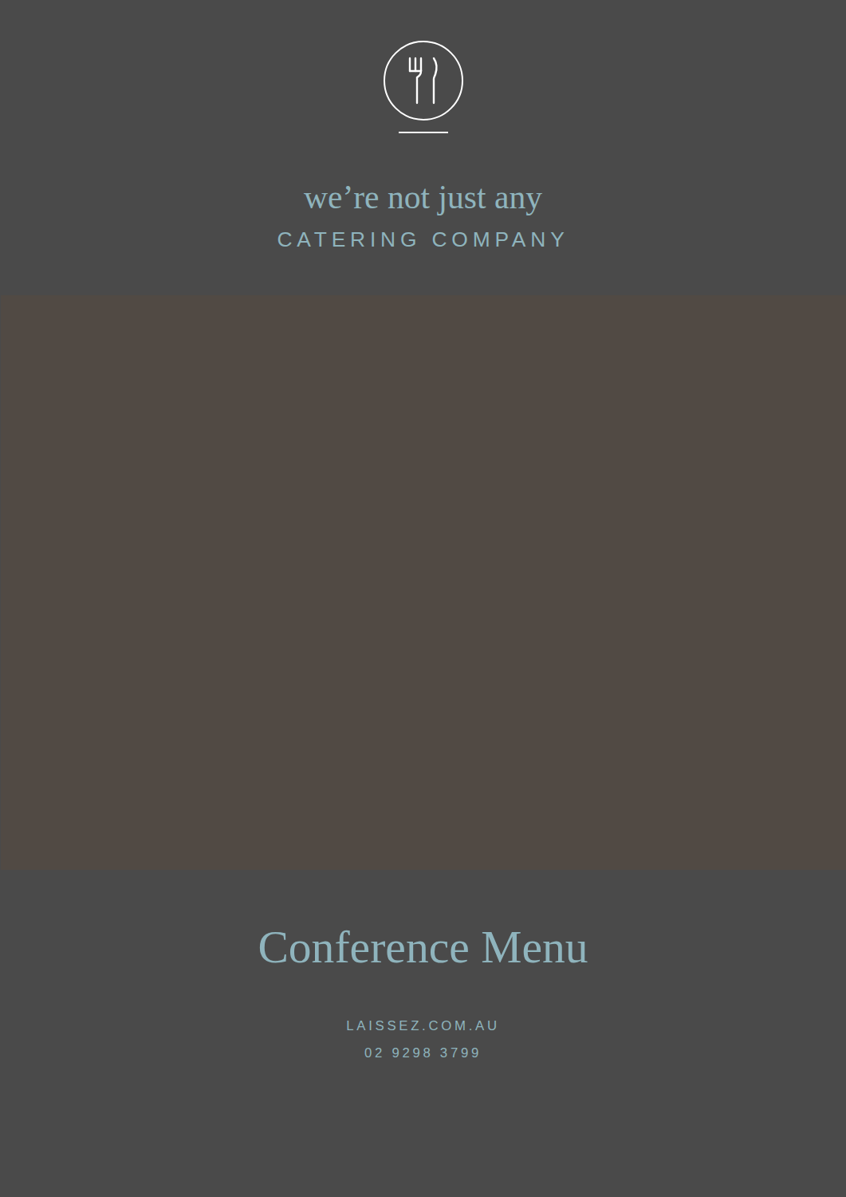we’re not just any
Catering Company
Conference Menu
LAISSEZ.COM.AU
02 9298 3799